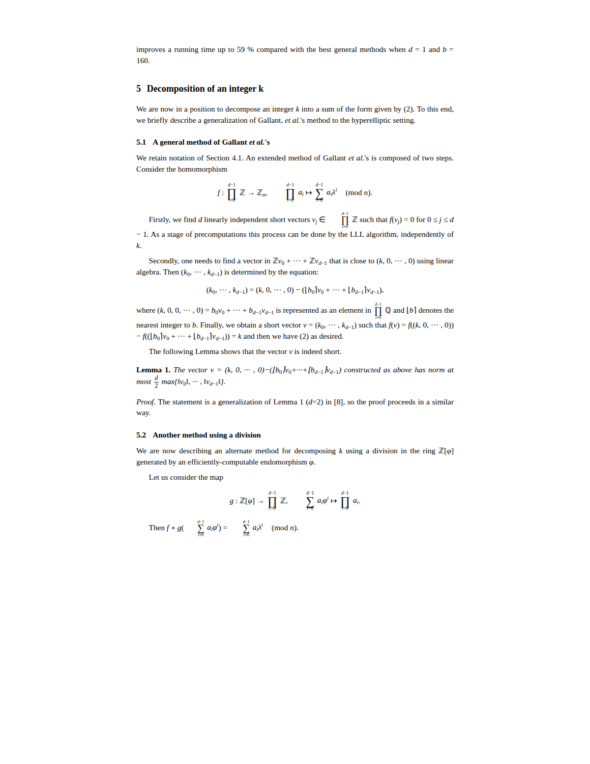improves a running time up to 59 % compared with the best general methods when d = 1 and b = 160.
5 Decomposition of an integer k
We are now in a position to decompose an integer k into a sum of the form given by (2). To this end, we briefly describe a generalization of Gallant, et al.'s method to the hyperelliptic setting.
5.1 A general method of Gallant et al.'s
We retain notation of Section 4.1. An extended method of Gallant et al.'s is composed of two steps. Consider the homomorphism
f : d−1∏i=0 ℤ → ℤn, d−1∏i=0 ai ↦ d−1∑i=0 aiλi (mod n).
Firstly, we find d linearly independent short vectors vj ∈ d−1∏i=0 ℤ such that f(vj) = 0 for 0 ≤ j ≤ d − 1. As a stage of precomputations this process can be done by the LLL algorithm, independently of k.
Secondly, one needs to find a vector in ℤv0 + ··· + ℤvd−1 that is close to (k, 0, ··· , 0) using linear algebra. Then (k0, ··· , kd−1) is determined by the equation:
(k0, ··· , kd−1) = (k, 0, ··· , 0) − (⌊b0⌉v0 + ··· + ⌊bd−1⌉vd−1),
where (k, 0, 0, ··· , 0) = b0v0 + ··· + bd−1vd−1 is represented as an element in d−1∏i=0 ℚ and ⌊b⌉ denotes the nearest integer to b. Finally, we obtain a short vector v = (k0, ··· , kd−1) such that f(v) = f((k, 0, ··· , 0)) − f((⌊b0⌉v0 + ··· + ⌊bd−1⌉vd−1)) = k and then we have (2) as desired.
The following Lemma shows that the vector v is indeed short.
Lemma 1. The vector v = (k, 0, ··· , 0)−(⌊b0⌉v0+···+⌊bd−1⌉vd−1) constructed as above has norm at most d 2 max{‖v0‖, ··· , ‖vd−1‖}.
Proof. The statement is a generalization of Lemma 1 (d=2) in [8], so the proof proceeds in a similar way.
5.2 Another method using a division
We are now describing an alternate method for decomposing k using a division in the ring ℤ[φ] generated by an efficiently-computable endomorphism φ.
Let us consider the map
g : ℤ[φ] → d−1∏i=0 ℤ, d−1∑i=0 aiφi ↦ d−1∏i=0 ai.
Then f ∘ g(d−1∑i=0 aiφi) = d−1∑i=0 aiλi (mod n).